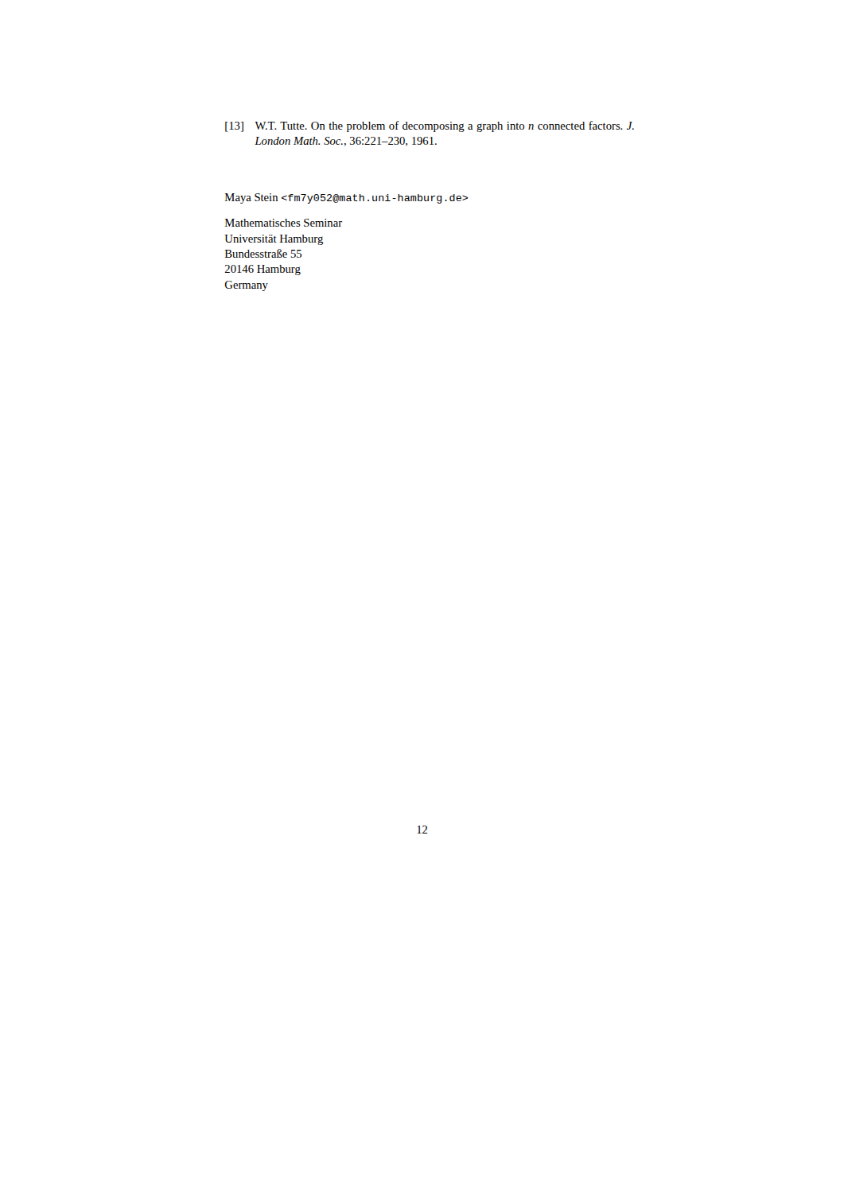[13] W.T. Tutte. On the problem of decomposing a graph into n connected factors. J. London Math. Soc., 36:221–230, 1961.
Maya Stein <fm7y052@math.uni-hamburg.de>
Mathematisches Seminar
Universität Hamburg
Bundesstraße 55
20146 Hamburg
Germany
12